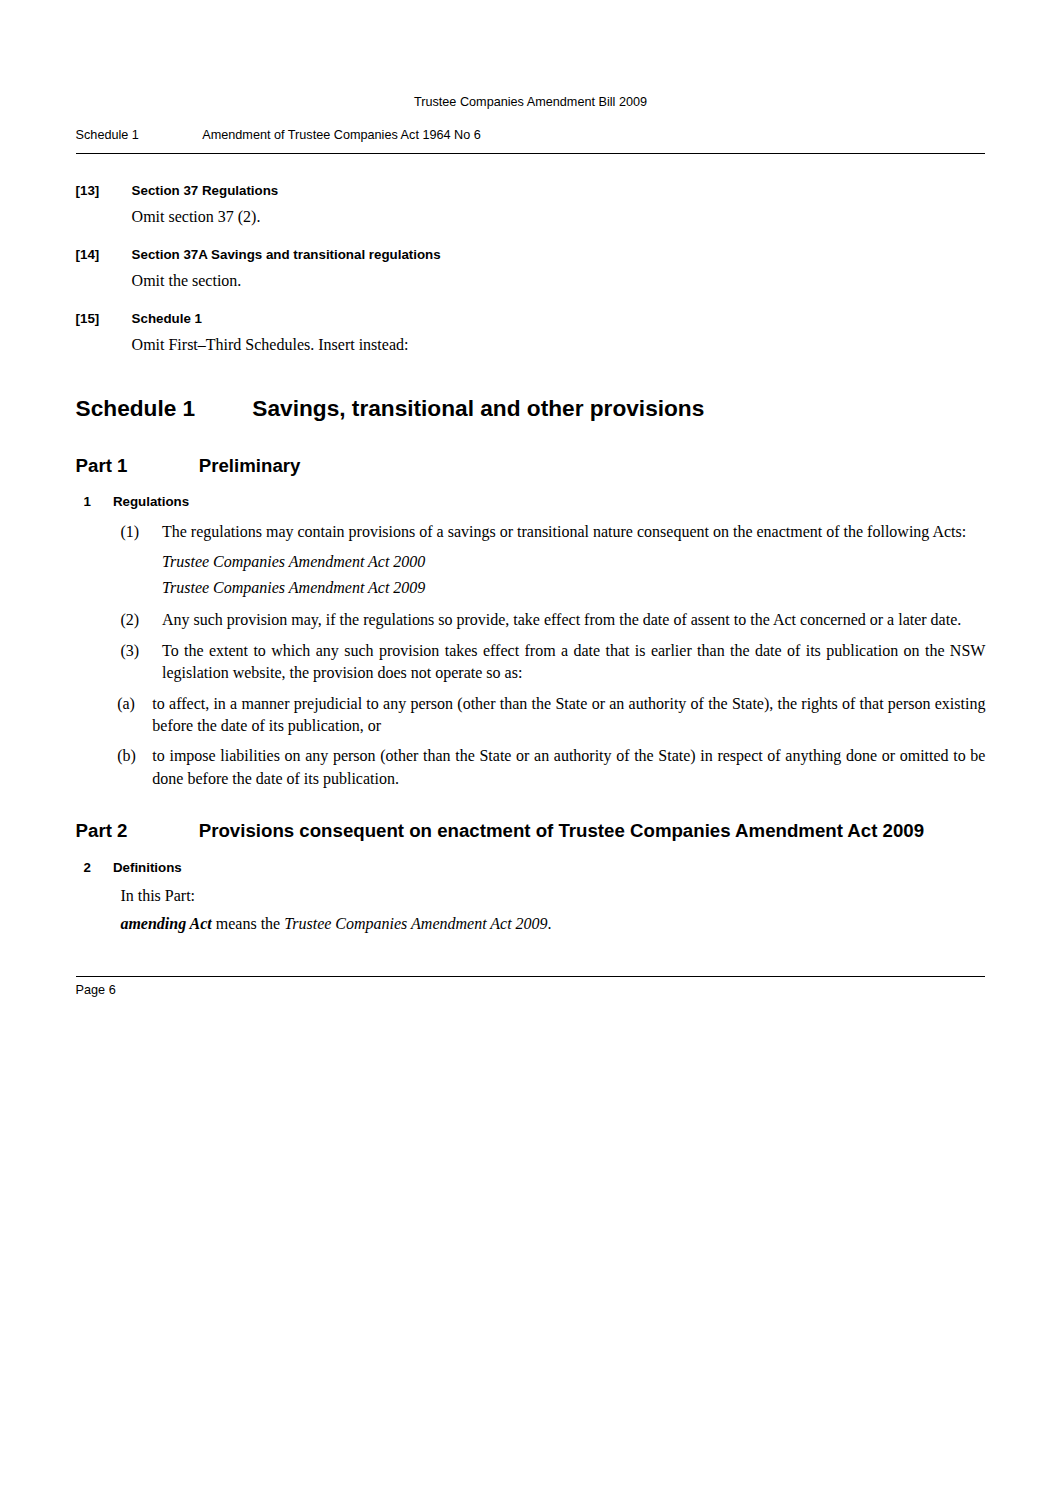Trustee Companies Amendment Bill 2009
Schedule 1
Amendment of Trustee Companies Act 1964 No 6
[13]
Section 37 Regulations
Omit section 37 (2).
[14]
Section 37A Savings and transitional regulations
Omit the section.
[15]
Schedule 1
Omit First–Third Schedules. Insert instead:
Schedule 1 Savings, transitional and other provisions
Part 1 Preliminary
1
Regulations
(1)
The regulations may contain provisions of a savings or transitional nature consequent on the enactment of the following Acts:
Trustee Companies Amendment Act 2000
Trustee Companies Amendment Act 2009
(2)
Any such provision may, if the regulations so provide, take effect from the date of assent to the Act concerned or a later date.
(3)
To the extent to which any such provision takes effect from a date that is earlier than the date of its publication on the NSW legislation website, the provision does not operate so as:
(a)
to affect, in a manner prejudicial to any person (other than the State or an authority of the State), the rights of that person existing before the date of its publication, or
(b)
to impose liabilities on any person (other than the State or an authority of the State) in respect of anything done or omitted to be done before the date of its publication.
Part 2 Provisions consequent on enactment of Trustee Companies Amendment Act 2009
2
Definitions
In this Part:
amending Act means the Trustee Companies Amendment Act 2009.
Page 6